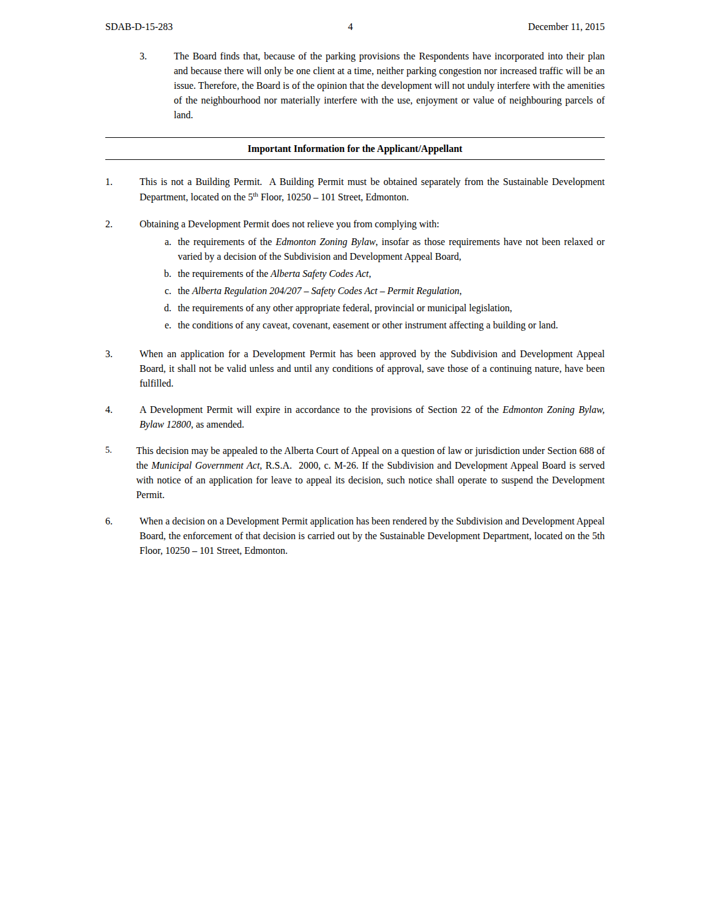SDAB-D-15-283 4 December 11, 2015
3.
The Board finds that, because of the parking provisions the Respondents have incorporated into their plan and because there will only be one client at a time, neither parking congestion nor increased traffic will be an issue. Therefore, the Board is of the opinion that the development will not unduly interfere with the amenities of the neighbourhood nor materially interfere with the use, enjoyment or value of neighbouring parcels of land.
Important Information for the Applicant/Appellant
1.
This is not a Building Permit. A Building Permit must be obtained separately from the Sustainable Development Department, located on the 5th Floor, 10250 – 101 Street, Edmonton.
2.
Obtaining a Development Permit does not relieve you from complying with:
the requirements of the Edmonton Zoning Bylaw, insofar as those requirements have not been relaxed or varied by a decision of the Subdivision and Development Appeal Board,
the requirements of the Alberta Safety Codes Act,
the Alberta Regulation 204/207 – Safety Codes Act – Permit Regulation,
the requirements of any other appropriate federal, provincial or municipal legislation,
the conditions of any caveat, covenant, easement or other instrument affecting a building or land.
3.
When an application for a Development Permit has been approved by the Subdivision and Development Appeal Board, it shall not be valid unless and until any conditions of approval, save those of a continuing nature, have been fulfilled.
4.
A Development Permit will expire in accordance to the provisions of Section 22 of the Edmonton Zoning Bylaw, Bylaw 12800, as amended.
5.
This decision may be appealed to the Alberta Court of Appeal on a question of law or jurisdiction under Section 688 of the Municipal Government Act, R.S.A. 2000, c. M-26. If the Subdivision and Development Appeal Board is served with notice of an application for leave to appeal its decision, such notice shall operate to suspend the Development Permit.
6.
When a decision on a Development Permit application has been rendered by the Subdivision and Development Appeal Board, the enforcement of that decision is carried out by the Sustainable Development Department, located on the 5th Floor, 10250 – 101 Street, Edmonton.